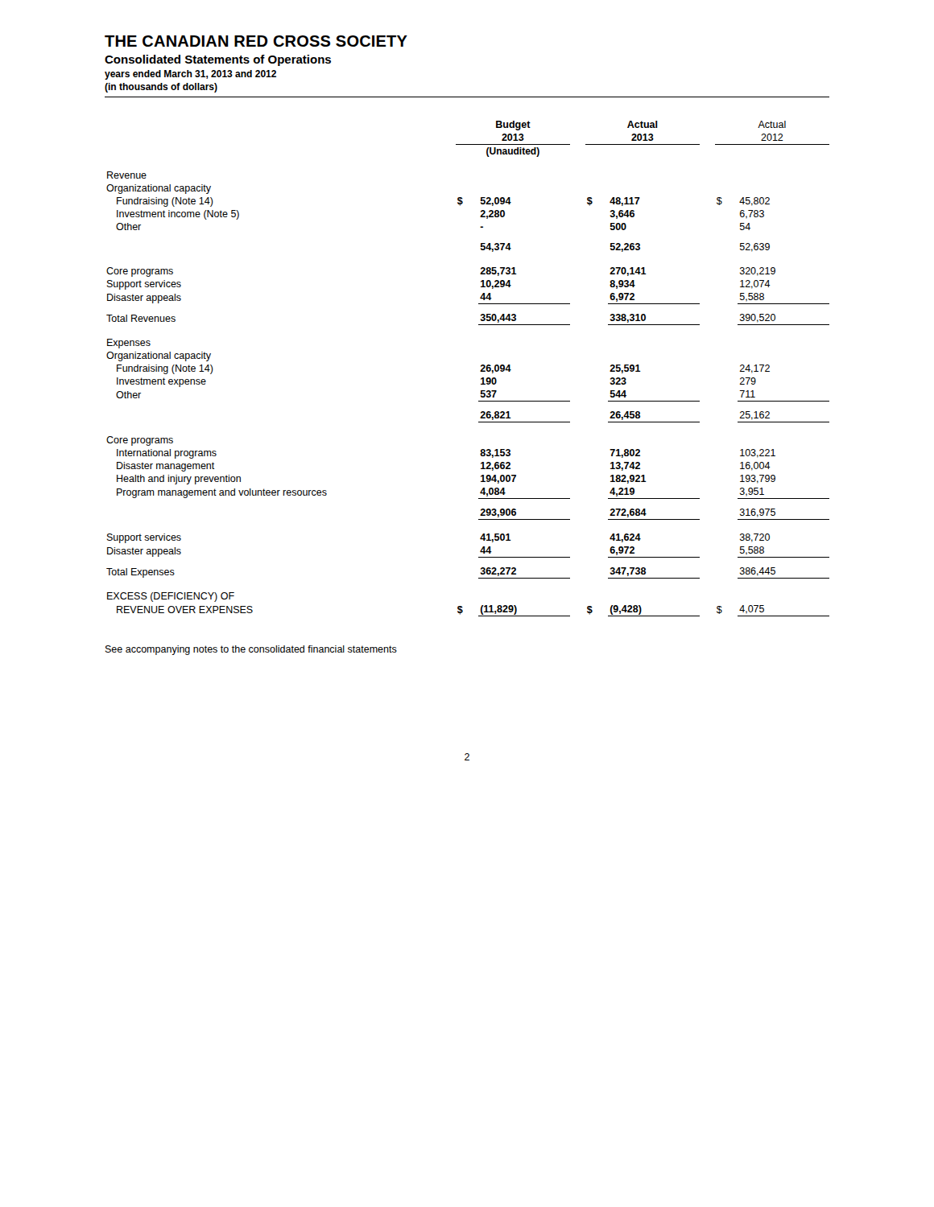THE CANADIAN RED CROSS SOCIETY
Consolidated Statements of Operations
years ended March 31, 2013 and 2012
(in thousands of dollars)
| | Budget | | Actual | | Actual |
| | 2013 | | 2013 | | 2012 |
| | (Unaudited) | | | | |
| Revenue | | | | | | | | |
| Organizational capacity | | | | | | | | |
| Fundraising (Note 14) | $ | 52,094 | | $ | 48,117 | | $ | 45,802 |
| Investment income (Note 5) | | 2,280 | | | 3,646 | | | 6,783 |
| Other | | - | | | 500 | | | 54 |
| | | 54,374 | | | 52,263 | | | 52,639 |
| Core programs | | 285,731 | | | 270,141 | | | 320,219 |
| Support services | | 10,294 | | | 8,934 | | | 12,074 |
| Disaster appeals | | 44 | | | 6,972 | | | 5,588 |
| Total Revenues | | 350,443 | | | 338,310 | | | 390,520 |
| Expenses | | | | | | | | |
| Organizational capacity | | | | | | | | |
| Fundraising (Note 14) | | 26,094 | | | 25,591 | | | 24,172 |
| Investment expense | | 190 | | | 323 | | | 279 |
| Other | | 537 | | | 544 | | | 711 |
| | | 26,821 | | | 26,458 | | | 25,162 |
| Core programs | | | | | | | | |
| International programs | | 83,153 | | | 71,802 | | | 103,221 |
| Disaster management | | 12,662 | | | 13,742 | | | 16,004 |
| Health and injury prevention | | 194,007 | | | 182,921 | | | 193,799 |
| Program management and volunteer resources | | 4,084 | | | 4,219 | | | 3,951 |
| | | 293,906 | | | 272,684 | | | 316,975 |
| Support services | | 41,501 | | | 41,624 | | | 38,720 |
| Disaster appeals | | 44 | | | 6,972 | | | 5,588 |
| Total Expenses | | 362,272 | | | 347,738 | | | 386,445 |
| EXCESS (DEFICIENCY) OF | | | | | | | | |
| REVENUE OVER EXPENSES | $ | (11,829) | | $ | (9,428) | | $ | 4,075 |
See accompanying notes to the consolidated financial statements
2